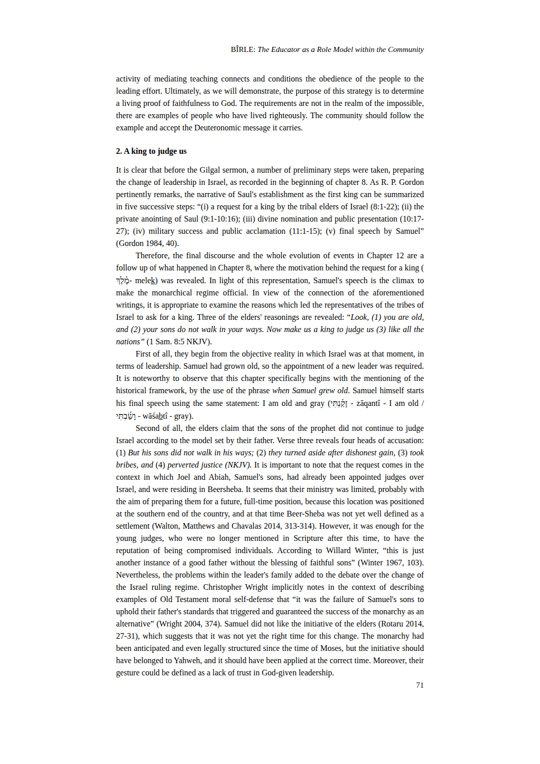BÎRLE: The Educator as a Role Model within the Community
activity of mediating teaching connects and conditions the obedience of the people to the leading effort. Ultimately, as we will demonstrate, the purpose of this strategy is to determine a living proof of faithfulness to God. The requirements are not in the realm of the impossible, there are examples of people who have lived righteously. The community should follow the example and accept the Deuteronomic message it carries.
2. A king to judge us
It is clear that before the Gilgal sermon, a number of preliminary steps were taken, preparing the change of leadership in Israel, as recorded in the beginning of chapter 8. As R. P. Gordon pertinently remarks, the narrative of Saul's establishment as the first king can be summarized in five successive steps: “(i) a request for a king by the tribal elders of Israel (8:1-22); (ii) the private anointing of Saul (9:1-10:16); (iii) divine nomination and public presentation (10:17-27); (iv) military success and public acclamation (11:1-15); (v) final speech by Samuel” (Gordon 1984, 40).
Therefore, the final discourse and the whole evolution of events in Chapter 12 are a follow up of what happened in Chapter 8, where the motivation behind the request for a king ( מֶ֫לֶךְ- melek̲) was revealed. In light of this representation, Samuel's speech is the climax to make the monarchical regime official. In view of the connection of the aforementioned writings, it is appropriate to examine the reasons which led the representatives of the tribes of Israel to ask for a king. Three of the elders' reasonings are revealed: “Look, (1) you are old, and (2) your sons do not walk in your ways. Now make us a king to judge us (3) like all the nations” (1 Sam. 8:5 NKJV).
First of all, they begin from the objective reality in which Israel was at that moment, in terms of leadership. Samuel had grown old, so the appointment of a new leader was required. It is noteworthy to observe that this chapter specifically begins with the mentioning of the historical framework, by the use of the phrase when Samuel grew old. Samuel himself starts his final speech using the same statement: I am old and gray (זָקַ֫נְתִּי - zāqantî - I am old / וָשַׂ֫בְתִּי - wāśab̲tî - gray).
Second of all, the elders claim that the sons of the prophet did not continue to judge Israel according to the model set by their father. Verse three reveals four heads of accusation: (1) But his sons did not walk in his ways; (2) they turned aside after dishonest gain, (3) took bribes, and (4) perverted justice (NKJV). It is important to note that the request comes in the context in which Joel and Abiah, Samuel's sons, had already been appointed judges over Israel, and were residing in Beersheba. It seems that their ministry was limited, probably with the aim of preparing them for a future, full-time position, because this location was positioned at the southern end of the country, and at that time Beer-Sheba was not yet well defined as a settlement (Walton, Matthews and Chavalas 2014, 313-314). However, it was enough for the young judges, who were no longer mentioned in Scripture after this time, to have the reputation of being compromised individuals. According to Willard Winter, “this is just another instance of a good father without the blessing of faithful sons” (Winter 1967, 103). Nevertheless, the problems within the leader's family added to the debate over the change of the Israel ruling regime. Christopher Wright implicitly notes in the context of describing examples of Old Testament moral self-defense that “it was the failure of Samuel's sons to uphold their father's standards that triggered and guaranteed the success of the monarchy as an alternative” (Wright 2004, 374). Samuel did not like the initiative of the elders (Rotaru 2014, 27-31), which suggests that it was not yet the right time for this change. The monarchy had been anticipated and even legally structured since the time of Moses, but the initiative should have belonged to Yahweh, and it should have been applied at the correct time. Moreover, their gesture could be defined as a lack of trust in God-given leadership.
71